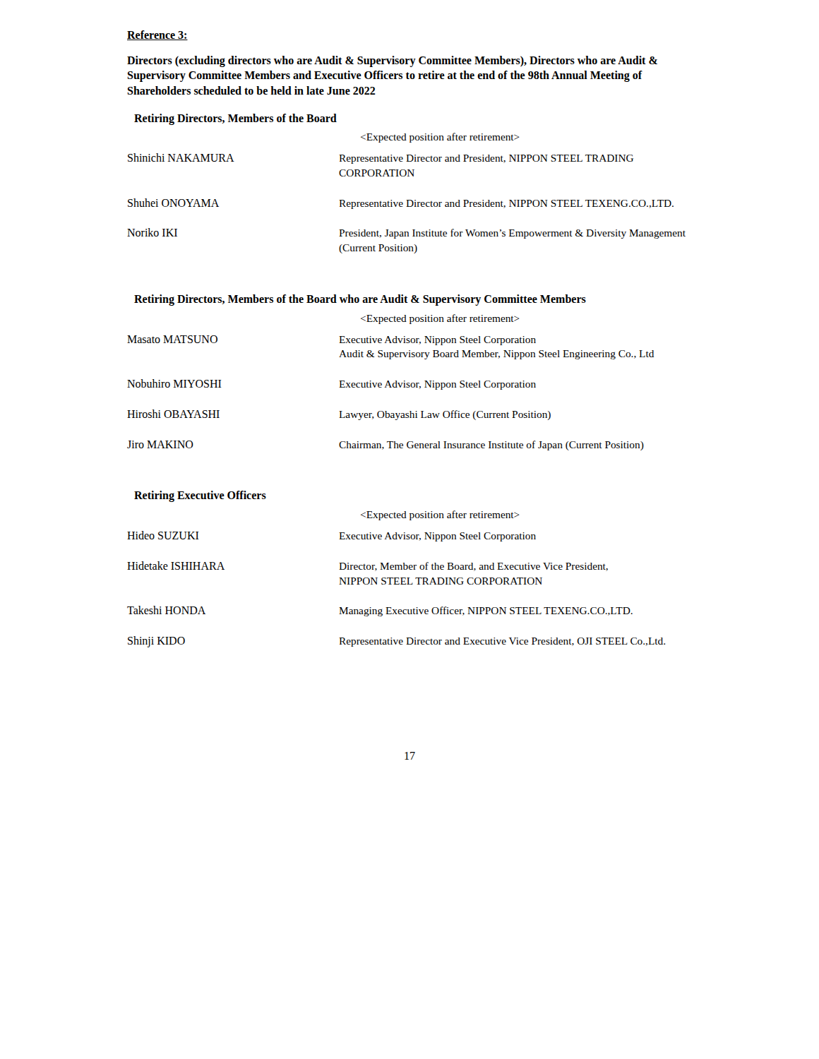Reference 3:
Directors (excluding directors who are Audit & Supervisory Committee Members), Directors who are Audit & Supervisory Committee Members and Executive Officers to retire at the end of the 98th Annual Meeting of Shareholders scheduled to be held in late June 2022
Retiring Directors, Members of the Board
<Expected position after retirement>
| Shinichi NAKAMURA | Representative Director and President, NIPPON STEEL TRADING CORPORATION |
| Shuhei ONOYAMA | Representative Director and President, NIPPON STEEL TEXENG.CO.,LTD. |
| Noriko IKI | President, Japan Institute for Women’s Empowerment & Diversity Management (Current Position) |
Retiring Directors, Members of the Board who are Audit & Supervisory Committee Members
<Expected position after retirement>
| Masato MATSUNO | Executive Advisor, Nippon Steel Corporation Audit & Supervisory Board Member, Nippon Steel Engineering Co., Ltd |
| Nobuhiro MIYOSHI | Executive Advisor, Nippon Steel Corporation |
| Hiroshi OBAYASHI | Lawyer, Obayashi Law Office (Current Position) |
| Jiro MAKINO | Chairman, The General Insurance Institute of Japan (Current Position) |
Retiring Executive Officers
<Expected position after retirement>
| Hideo SUZUKI | Executive Advisor, Nippon Steel Corporation |
| Hidetake ISHIHARA | Director, Member of the Board, and Executive Vice President, NIPPON STEEL TRADING CORPORATION |
| Takeshi HONDA | Managing Executive Officer, NIPPON STEEL TEXENG.CO.,LTD. |
| Shinji KIDO | Representative Director and Executive Vice President, OJI STEEL Co.,Ltd. |
17